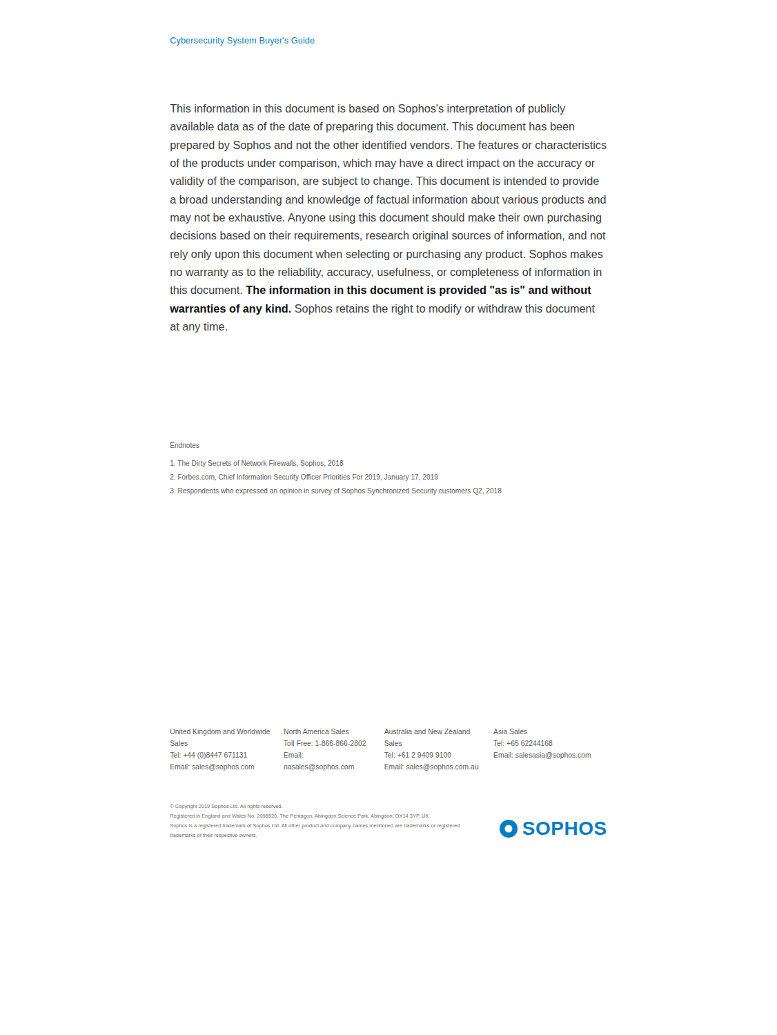Cybersecurity System Buyer's Guide
This information in this document is based on Sophos's interpretation of publicly available data as of the date of preparing this document. This document has been prepared by Sophos and not the other identified vendors. The features or characteristics of the products under comparison, which may have a direct impact on the accuracy or validity of the comparison, are subject to change. This document is intended to provide a broad understanding and knowledge of factual information about various products and may not be exhaustive. Anyone using this document should make their own purchasing decisions based on their requirements, research original sources of information, and not rely only upon this document when selecting or purchasing any product. Sophos makes no warranty as to the reliability, accuracy, usefulness, or completeness of information in this document. The information in this document is provided "as is" and without warranties of any kind. Sophos retains the right to modify or withdraw this document at any time.
Endnotes
1. The Dirty Secrets of Network Firewalls, Sophos, 2018
2. Forbes.com, Chief Information Security Officer Priorities For 2019, January 17, 2019
3. Respondents who expressed an opinion in survey of Sophos Synchronized Security customers Q2, 2018
United Kingdom and Worldwide Sales
Tel: +44 (0)8447 671131
Email: sales@sophos.com
North America Sales
Toll Free: 1-866-866-2802
Email: nasales@sophos.com
Australia and New Zealand Sales
Tel: +61 2 9409 9100
Email: sales@sophos.com.au
Asia Sales
Tel: +65 62244168
Email: salesasia@sophos.com
© Copyright 2019 Sophos Ltd. All rights reserved.
Registered in England and Wales No. 2096520, The Pentagon, Abingdon Science Park, Abingdon, OX14 3YP, UK
Sophos is a registered trademark of Sophos Ltd. All other product and company names mentioned are trademarks or registered trademarks of their respective owners.
SOPHOS